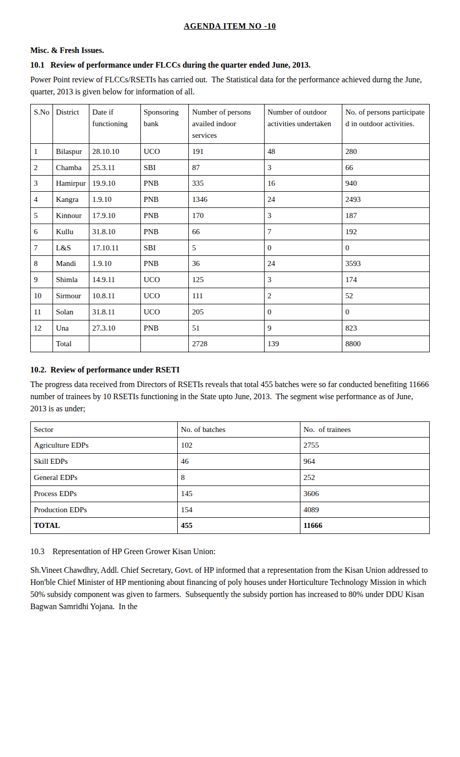AGENDA ITEM NO -10
Misc. & Fresh Issues.
10.1 Review of performance under FLCCs during the quarter ended June, 2013.
Power Point review of FLCCs/RSETIs has carried out. The Statistical data for the performance achieved durng the June, quarter, 2013 is given below for information of all.
| S.No | District | Date if functioning | Sponsoring bank | Number of persons availed indoor services | Number of outdoor activities undertaken | No. of persons participate d in outdoor activities. |
| --- | --- | --- | --- | --- | --- | --- |
| 1 | Bilaspur | 28.10.10 | UCO | 191 | 48 | 280 |
| 2 | Chamba | 25.3.11 | SBI | 87 | 3 | 66 |
| 3 | Hamirpur | 19.9.10 | PNB | 335 | 16 | 940 |
| 4 | Kangra | 1.9.10 | PNB | 1346 | 24 | 2493 |
| 5 | Kinnour | 17.9.10 | PNB | 170 | 3 | 187 |
| 6 | Kullu | 31.8.10 | PNB | 66 | 7 | 192 |
| 7 | L&S | 17.10.11 | SBI | 5 | 0 | 0 |
| 8 | Mandi | 1.9.10 | PNB | 36 | 24 | 3593 |
| 9 | Shimla | 14.9.11 | UCO | 125 | 3 | 174 |
| 10 | Sirmour | 10.8.11 | UCO | 111 | 2 | 52 |
| 11 | Solan | 31.8.11 | UCO | 205 | 0 | 0 |
| 12 | Una | 27.3.10 | PNB | 51 | 9 | 823 |
| | Total | | | 2728 | 139 | 8800 |
10.2. Review of performance under RSETI
The progress data received from Directors of RSETIs reveals that total 455 batches were so far conducted benefiting 11666 number of trainees by 10 RSETIs functioning in the State upto June, 2013. The segment wise performance as of June, 2013 is as under;
| Sector | No. of batches | No. of trainees |
| --- | --- | --- |
| Agriculture EDPs | 102 | 2755 |
| Skill EDPs | 46 | 964 |
| General EDPs | 8 | 252 |
| Process EDPs | 145 | 3606 |
| Production EDPs | 154 | 4089 |
| TOTAL | 455 | 11666 |
10.3 Representation of HP Green Grower Kisan Union:
Sh.Vineet Chawdhry, Addl. Chief Secretary, Govt. of HP informed that a representation from the Kisan Union addressed to Hon'ble Chief Minister of HP mentioning about financing of poly houses under Horticulture Technology Mission in which 50% subsidy component was given to farmers. Subsequently the subsidy portion has increased to 80% under DDU Kisan Bagwan Samridhi Yojana. In the